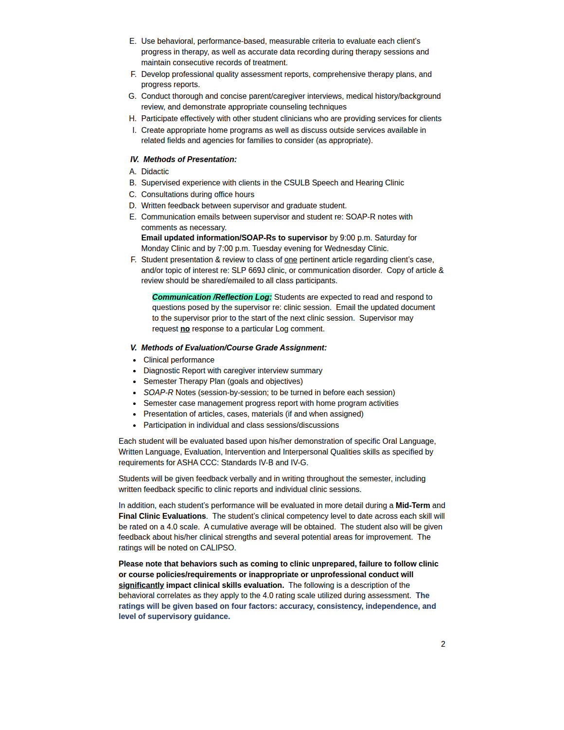Use behavioral, performance-based, measurable criteria to evaluate each client’s progress in therapy, as well as accurate data recording during therapy sessions and maintain consecutive records of treatment.
Develop professional quality assessment reports, comprehensive therapy plans, and progress reports.
Conduct thorough and concise parent/caregiver interviews, medical history/background review, and demonstrate appropriate counseling techniques
Participate effectively with other student clinicians who are providing services for clients
Create appropriate home programs as well as discuss outside services available in related fields and agencies for families to consider (as appropriate).
IV. Methods of Presentation:
Didactic
Supervised experience with clients in the CSULB Speech and Hearing Clinic
Consultations during office hours
Written feedback between supervisor and graduate student.
Communication emails between supervisor and student re: SOAP-R notes with comments as necessary.
Email updated information/SOAP-Rs to supervisor by 9:00 p.m. Saturday for Monday Clinic and by 7:00 p.m. Tuesday evening for Wednesday Clinic.
Student presentation & review to class of one pertinent article regarding client’s case, and/or topic of interest re: SLP 669J clinic, or communication disorder. Copy of article & review should be shared/emailed to all class participants.
Communication /Reflection Log: Students are expected to read and respond to questions posed by the supervisor re: clinic session. Email the updated document to the supervisor prior to the start of the next clinic session. Supervisor may request no response to a particular Log comment.
V. Methods of Evaluation/Course Grade Assignment:
Clinical performance
Diagnostic Report with caregiver interview summary
Semester Therapy Plan (goals and objectives)
SOAP-R Notes (session-by-session; to be turned in before each session)
Semester case management progress report with home program activities
Presentation of articles, cases, materials (if and when assigned)
Participation in individual and class sessions/discussions
Each student will be evaluated based upon his/her demonstration of specific Oral Language, Written Language, Evaluation, Intervention and Interpersonal Qualities skills as specified by requirements for ASHA CCC: Standards IV-B and IV-G.
Students will be given feedback verbally and in writing throughout the semester, including written feedback specific to clinic reports and individual clinic sessions.
In addition, each student’s performance will be evaluated in more detail during a Mid-Term and Final Clinic Evaluations. The student’s clinical competency level to date across each skill will be rated on a 4.0 scale. A cumulative average will be obtained. The student also will be given feedback about his/her clinical strengths and several potential areas for improvement. The ratings will be noted on CALIPSO.
Please note that behaviors such as coming to clinic unprepared, failure to follow clinic or course policies/requirements or inappropriate or unprofessional conduct will significantly impact clinical skills evaluation. The following is a description of the behavioral correlates as they apply to the 4.0 rating scale utilized during assessment. The ratings will be given based on four factors: accuracy, consistency, independence, and level of supervisory guidance.
2